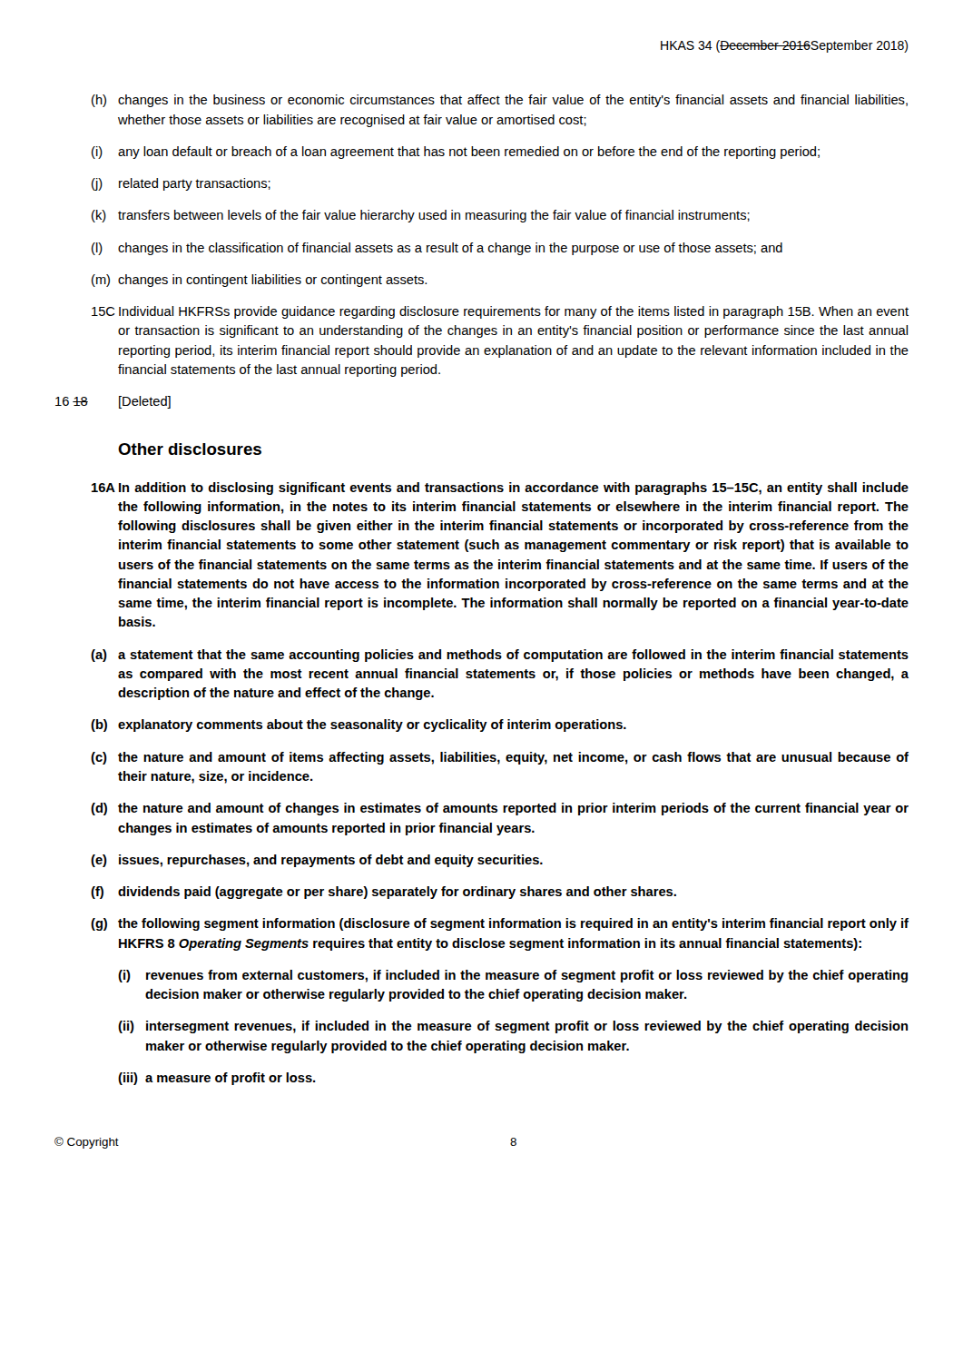HKAS 34 (December 2016 September 2018)
(h)
changes in the business or economic circumstances that affect the fair value of the entity's financial assets and financial liabilities, whether those assets or liabilities are recognised at fair value or amortised cost;
(i)
any loan default or breach of a loan agreement that has not been remedied on or before the end of the reporting period;
(j)
related party transactions;
(k)
transfers between levels of the fair value hierarchy used in measuring the fair value of financial instruments;
(l)
changes in the classification of financial assets as a result of a change in the purpose or use of those assets; and
(m)
changes in contingent liabilities or contingent assets.
15C
Individual HKFRSs provide guidance regarding disclosure requirements for many of the items listed in paragraph 15B. When an event or transaction is significant to an understanding of the changes in an entity's financial position or performance since the last annual reporting period, its interim financial report should provide an explanation of and an update to the relevant information included in the financial statements of the last annual reporting period.
16 18
[Deleted]
Other disclosures
16A
In addition to disclosing significant events and transactions in accordance with paragraphs 15–15C, an entity shall include the following information, in the notes to its interim financial statements or elsewhere in the interim financial report. The following disclosures shall be given either in the interim financial statements or incorporated by cross-reference from the interim financial statements to some other statement (such as management commentary or risk report) that is available to users of the financial statements on the same terms as the interim financial statements and at the same time. If users of the financial statements do not have access to the information incorporated by cross-reference on the same terms and at the same time, the interim financial report is incomplete. The information shall normally be reported on a financial year-to-date basis.
(a)
a statement that the same accounting policies and methods of computation are followed in the interim financial statements as compared with the most recent annual financial statements or, if those policies or methods have been changed, a description of the nature and effect of the change.
(b)
explanatory comments about the seasonality or cyclicality of interim operations.
(c)
the nature and amount of items affecting assets, liabilities, equity, net income, or cash flows that are unusual because of their nature, size, or incidence.
(d)
the nature and amount of changes in estimates of amounts reported in prior interim periods of the current financial year or changes in estimates of amounts reported in prior financial years.
(e)
issues, repurchases, and repayments of debt and equity securities.
(f)
dividends paid (aggregate or per share) separately for ordinary shares and other shares.
(g)
the following segment information (disclosure of segment information is required in an entity's interim financial report only if HKFRS 8 Operating Segments requires that entity to disclose segment information in its annual financial statements):
(i)
revenues from external customers, if included in the measure of segment profit or loss reviewed by the chief operating decision maker or otherwise regularly provided to the chief operating decision maker.
(ii)
intersegment revenues, if included in the measure of segment profit or loss reviewed by the chief operating decision maker or otherwise regularly provided to the chief operating decision maker.
(iii)
a measure of profit or loss.
© Copyright
8